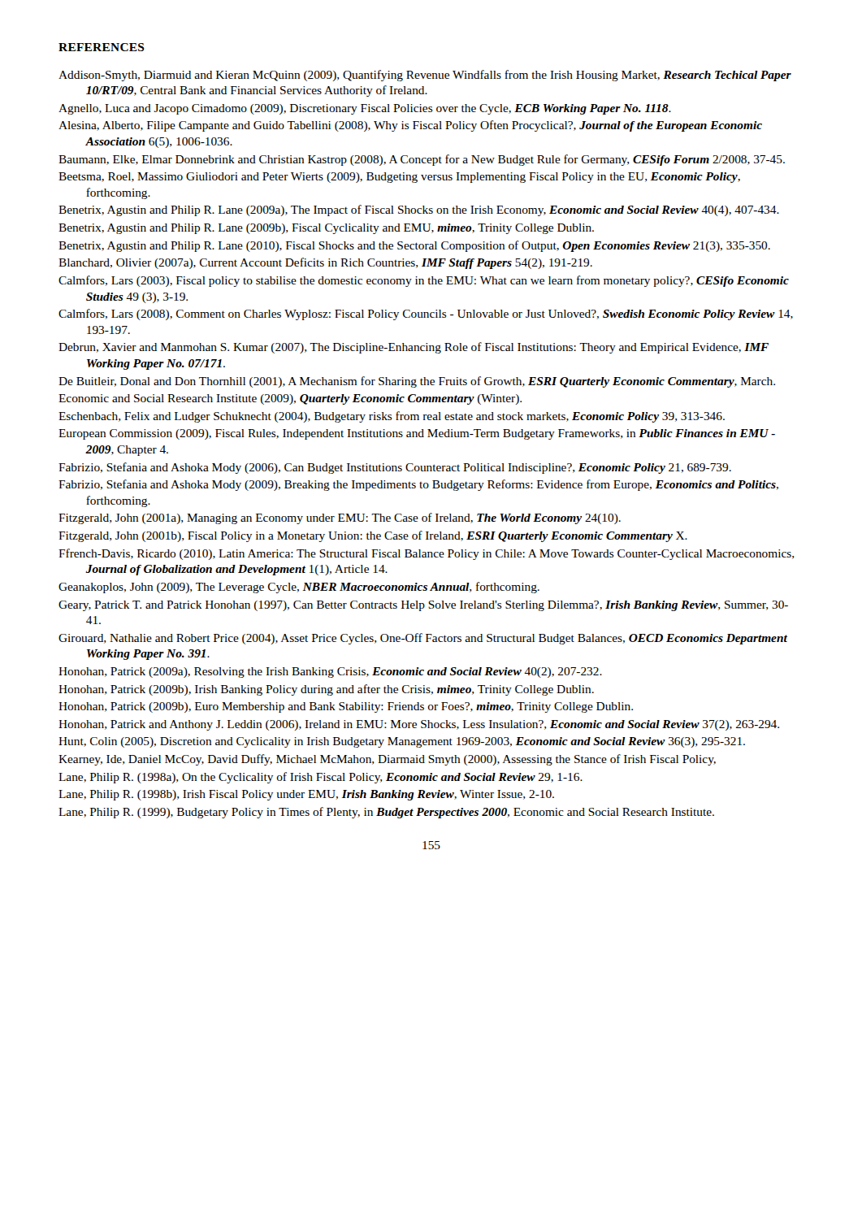REFERENCES
Addison-Smyth, Diarmuid and Kieran McQuinn (2009), Quantifying Revenue Windfalls from the Irish Housing Market, Research Techical Paper 10/RT/09, Central Bank and Financial Services Authority of Ireland.
Agnello, Luca and Jacopo Cimadomo (2009), Discretionary Fiscal Policies over the Cycle, ECB Working Paper No. 1118.
Alesina, Alberto, Filipe Campante and Guido Tabellini (2008), Why is Fiscal Policy Often Procyclical?, Journal of the European Economic Association 6(5), 1006-1036.
Baumann, Elke, Elmar Donnebrink and Christian Kastrop (2008), A Concept for a New Budget Rule for Germany, CESifo Forum 2/2008, 37-45.
Beetsma, Roel, Massimo Giuliodori and Peter Wierts (2009), Budgeting versus Implementing Fiscal Policy in the EU, Economic Policy, forthcoming.
Benetrix, Agustin and Philip R. Lane (2009a), The Impact of Fiscal Shocks on the Irish Economy, Economic and Social Review 40(4), 407-434.
Benetrix, Agustin and Philip R. Lane (2009b), Fiscal Cyclicality and EMU, mimeo, Trinity College Dublin.
Benetrix, Agustin and Philip R. Lane (2010), Fiscal Shocks and the Sectoral Composition of Output, Open Economies Review 21(3), 335-350.
Blanchard, Olivier (2007a), Current Account Deficits in Rich Countries, IMF Staff Papers 54(2), 191-219.
Calmfors, Lars (2003), Fiscal policy to stabilise the domestic economy in the EMU: What can we learn from monetary policy?, CESifo Economic Studies 49 (3), 3-19.
Calmfors, Lars (2008), Comment on Charles Wyplosz: Fiscal Policy Councils - Unlovable or Just Unloved?, Swedish Economic Policy Review 14, 193-197.
Debrun, Xavier and Manmohan S. Kumar (2007), The Discipline-Enhancing Role of Fiscal Institutions: Theory and Empirical Evidence, IMF Working Paper No. 07/171.
De Buitleir, Donal and Don Thornhill (2001), A Mechanism for Sharing the Fruits of Growth, ESRI Quarterly Economic Commentary, March.
Economic and Social Research Institute (2009), Quarterly Economic Commentary (Winter).
Eschenbach, Felix and Ludger Schuknecht (2004), Budgetary risks from real estate and stock markets, Economic Policy 39, 313-346.
European Commission (2009), Fiscal Rules, Independent Institutions and Medium-Term Budgetary Frameworks, in Public Finances in EMU - 2009, Chapter 4.
Fabrizio, Stefania and Ashoka Mody (2006), Can Budget Institutions Counteract Political Indiscipline?, Economic Policy 21, 689-739.
Fabrizio, Stefania and Ashoka Mody (2009), Breaking the Impediments to Budgetary Reforms: Evidence from Europe, Economics and Politics, forthcoming.
Fitzgerald, John (2001a), Managing an Economy under EMU: The Case of Ireland, The World Economy 24(10).
Fitzgerald, John (2001b), Fiscal Policy in a Monetary Union: the Case of Ireland, ESRI Quarterly Economic Commentary X.
Ffrench-Davis, Ricardo (2010), Latin America: The Structural Fiscal Balance Policy in Chile: A Move Towards Counter-Cyclical Macroeconomics, Journal of Globalization and Development 1(1), Article 14.
Geanakoplos, John (2009), The Leverage Cycle, NBER Macroeconomics Annual, forthcoming.
Geary, Patrick T. and Patrick Honohan (1997), Can Better Contracts Help Solve Ireland's Sterling Dilemma?, Irish Banking Review, Summer, 30-41.
Girouard, Nathalie and Robert Price (2004), Asset Price Cycles, One-Off Factors and Structural Budget Balances, OECD Economics Department Working Paper No. 391.
Honohan, Patrick (2009a), Resolving the Irish Banking Crisis, Economic and Social Review 40(2), 207-232.
Honohan, Patrick (2009b), Irish Banking Policy during and after the Crisis, mimeo, Trinity College Dublin.
Honohan, Patrick (2009b), Euro Membership and Bank Stability: Friends or Foes?, mimeo, Trinity College Dublin.
Honohan, Patrick and Anthony J. Leddin (2006), Ireland in EMU: More Shocks, Less Insulation?, Economic and Social Review 37(2), 263-294.
Hunt, Colin (2005), Discretion and Cyclicality in Irish Budgetary Management 1969-2003, Economic and Social Review 36(3), 295-321.
Kearney, Ide, Daniel McCoy, David Duffy, Michael McMahon, Diarmaid Smyth (2000), Assessing the Stance of Irish Fiscal Policy,
Lane, Philip R. (1998a), On the Cyclicality of Irish Fiscal Policy, Economic and Social Review 29, 1-16.
Lane, Philip R. (1998b), Irish Fiscal Policy under EMU, Irish Banking Review, Winter Issue, 2-10.
Lane, Philip R. (1999), Budgetary Policy in Times of Plenty, in Budget Perspectives 2000, Economic and Social Research Institute.
155